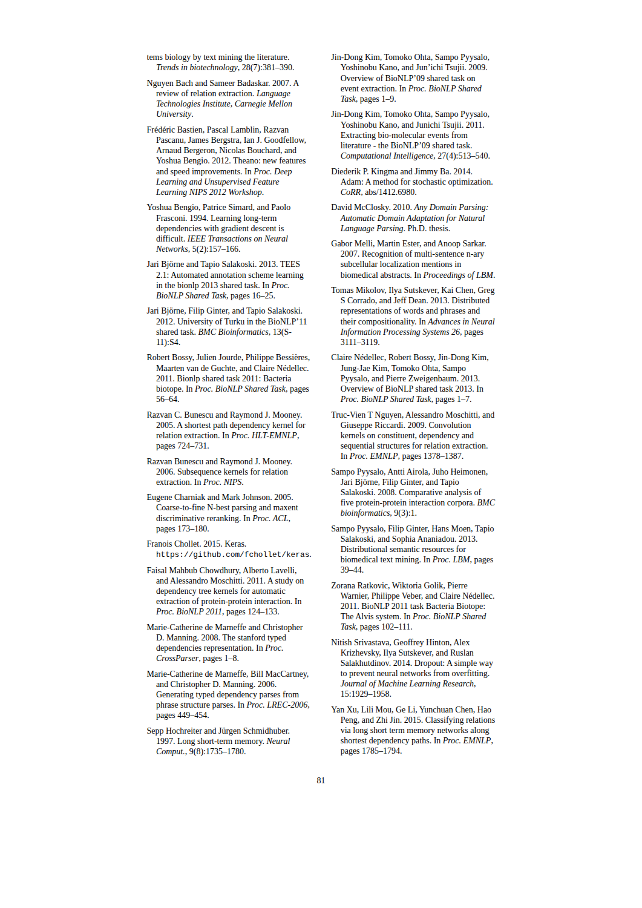tems biology by text mining the literature. Trends in biotechnology, 28(7):381–390.
Nguyen Bach and Sameer Badaskar. 2007. A review of relation extraction. Language Technologies Institute, Carnegie Mellon University.
Frédéric Bastien, Pascal Lamblin, Razvan Pascanu, James Bergstra, Ian J. Goodfellow, Arnaud Bergeron, Nicolas Bouchard, and Yoshua Bengio. 2012. Theano: new features and speed improvements. In Proc. Deep Learning and Unsupervised Feature Learning NIPS 2012 Workshop.
Yoshua Bengio, Patrice Simard, and Paolo Frasconi. 1994. Learning long-term dependencies with gradient descent is difficult. IEEE Transactions on Neural Networks, 5(2):157–166.
Jari Björne and Tapio Salakoski. 2013. TEES 2.1: Automated annotation scheme learning in the bionlp 2013 shared task. In Proc. BioNLP Shared Task, pages 16–25.
Jari Björne, Filip Ginter, and Tapio Salakoski. 2012. University of Turku in the BioNLP’11 shared task. BMC Bioinformatics, 13(S-11):S4.
Robert Bossy, Julien Jourde, Philippe Bessières, Maarten van de Guchte, and Claire Nédellec. 2011. Bionlp shared task 2011: Bacteria biotope. In Proc. BioNLP Shared Task, pages 56–64.
Razvan C. Bunescu and Raymond J. Mooney. 2005. A shortest path dependency kernel for relation extraction. In Proc. HLT-EMNLP, pages 724–731.
Razvan Bunescu and Raymond J. Mooney. 2006. Subsequence kernels for relation extraction. In Proc. NIPS.
Eugene Charniak and Mark Johnson. 2005. Coarse-to-fine N-best parsing and maxent discriminative reranking. In Proc. ACL, pages 173–180.
Franois Chollet. 2015. Keras. https://github.com/fchollet/keras.
Faisal Mahbub Chowdhury, Alberto Lavelli, and Alessandro Moschitti. 2011. A study on dependency tree kernels for automatic extraction of protein-protein interaction. In Proc. BioNLP 2011, pages 124–133.
Marie-Catherine de Marneffe and Christopher D. Manning. 2008. The stanford typed dependencies representation. In Proc. CrossParser, pages 1–8.
Marie-Catherine de Marneffe, Bill MacCartney, and Christopher D. Manning. 2006. Generating typed dependency parses from phrase structure parses. In Proc. LREC-2006, pages 449–454.
Sepp Hochreiter and Jürgen Schmidhuber. 1997. Long short-term memory. Neural Comput., 9(8):1735–1780.
Jin-Dong Kim, Tomoko Ohta, Sampo Pyysalo, Yoshinobu Kano, and Jun’ichi Tsujii. 2009. Overview of BioNLP’09 shared task on event extraction. In Proc. BioNLP Shared Task, pages 1–9.
Jin-Dong Kim, Tomoko Ohta, Sampo Pyysalo, Yoshinobu Kano, and Junichi Tsujii. 2011. Extracting bio-molecular events from literature - the BioNLP’09 shared task. Computational Intelligence, 27(4):513–540.
Diederik P. Kingma and Jimmy Ba. 2014. Adam: A method for stochastic optimization. CoRR, abs/1412.6980.
David McClosky. 2010. Any Domain Parsing: Automatic Domain Adaptation for Natural Language Parsing. Ph.D. thesis.
Gabor Melli, Martin Ester, and Anoop Sarkar. 2007. Recognition of multi-sentence n-ary subcellular localization mentions in biomedical abstracts. In Proceedings of LBM.
Tomas Mikolov, Ilya Sutskever, Kai Chen, Greg S Corrado, and Jeff Dean. 2013. Distributed representations of words and phrases and their compositionality. In Advances in Neural Information Processing Systems 26, pages 3111–3119.
Claire Nédellec, Robert Bossy, Jin-Dong Kim, Jung-Jae Kim, Tomoko Ohta, Sampo Pyysalo, and Pierre Zweigenbaum. 2013. Overview of BioNLP shared task 2013. In Proc. BioNLP Shared Task, pages 1–7.
Truc-Vien T Nguyen, Alessandro Moschitti, and Giuseppe Riccardi. 2009. Convolution kernels on constituent, dependency and sequential structures for relation extraction. In Proc. EMNLP, pages 1378–1387.
Sampo Pyysalo, Antti Airola, Juho Heimonen, Jari Björne, Filip Ginter, and Tapio Salakoski. 2008. Comparative analysis of five protein-protein interaction corpora. BMC bioinformatics, 9(3):1.
Sampo Pyysalo, Filip Ginter, Hans Moen, Tapio Salakoski, and Sophia Ananiadou. 2013. Distributional semantic resources for biomedical text mining. In Proc. LBM, pages 39–44.
Zorana Ratkovic, Wiktoria Golik, Pierre Warnier, Philippe Veber, and Claire Nédellec. 2011. BioNLP 2011 task Bacteria Biotope: The Alvis system. In Proc. BioNLP Shared Task, pages 102–111.
Nitish Srivastava, Geoffrey Hinton, Alex Krizhevsky, Ilya Sutskever, and Ruslan Salakhutdinov. 2014. Dropout: A simple way to prevent neural networks from overfitting. Journal of Machine Learning Research, 15:1929–1958.
Yan Xu, Lili Mou, Ge Li, Yunchuan Chen, Hao Peng, and Zhi Jin. 2015. Classifying relations via long short term memory networks along shortest dependency paths. In Proc. EMNLP, pages 1785–1794.
81